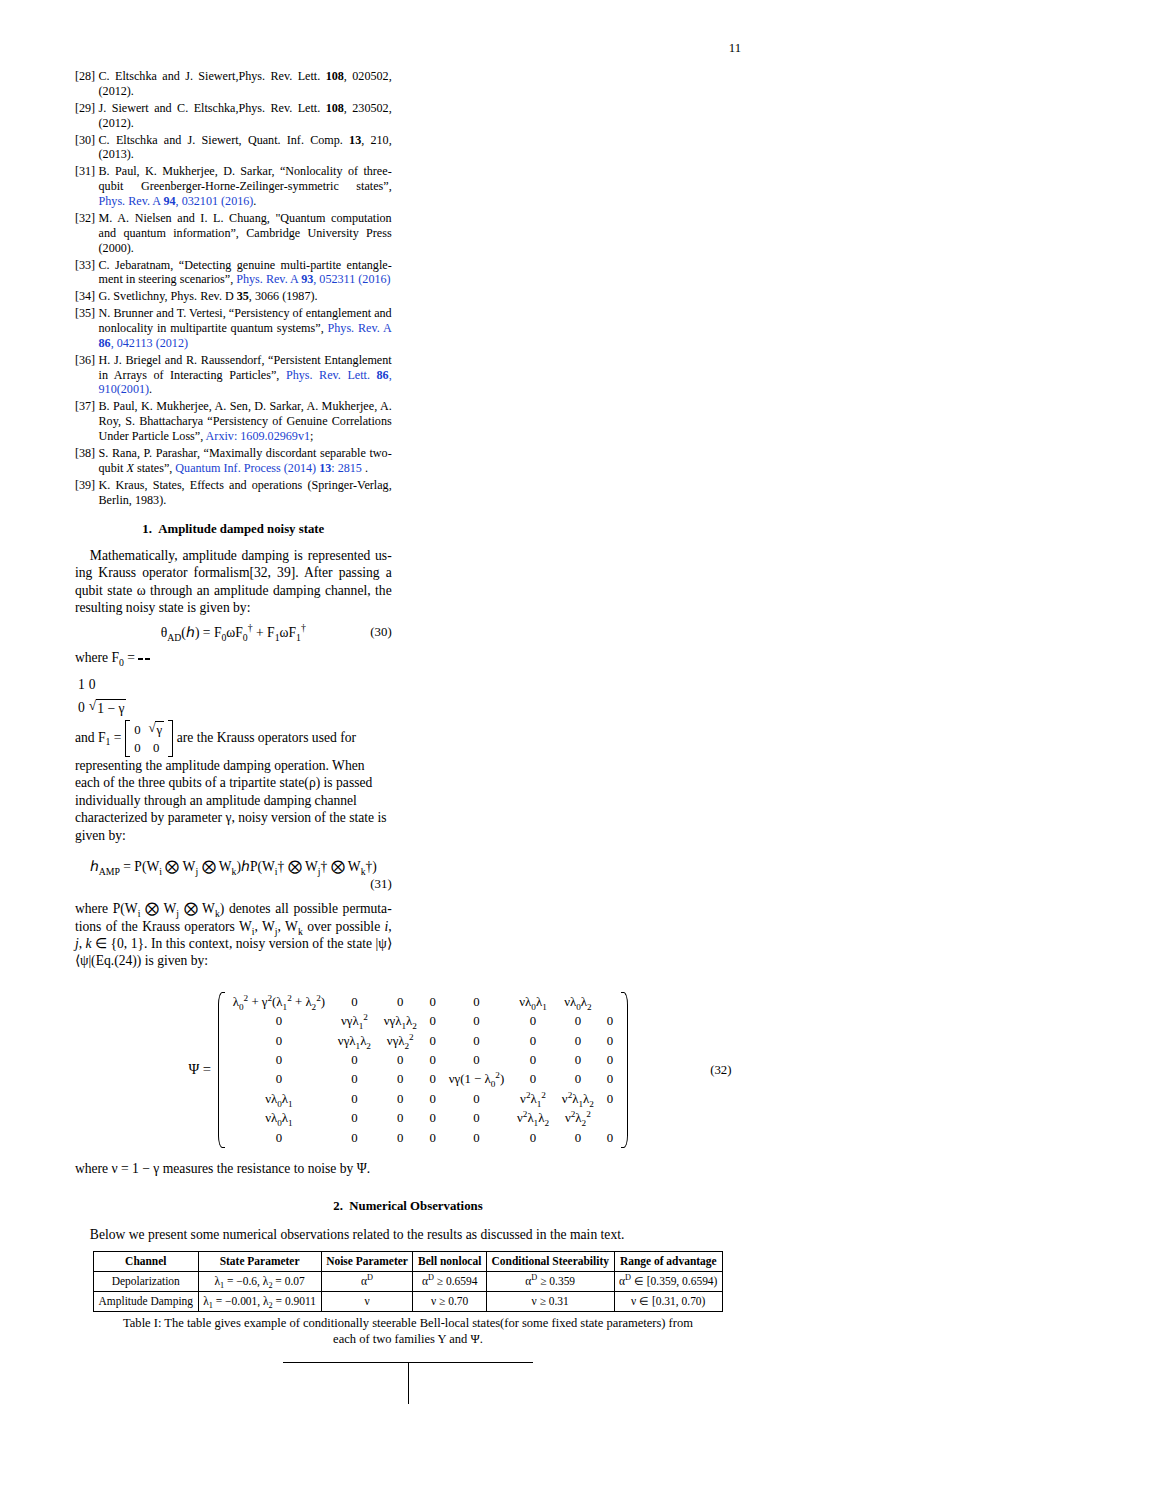11
[28] C. Eltschka and J. Siewert,Phys. Rev. Lett. 108, 020502,(2012).
[29] J. Siewert and C. Eltschka,Phys. Rev. Lett. 108, 230502,(2012).
[30] C. Eltschka and J. Siewert, Quant. Inf. Comp. 13, 210,(2013).
[31] B. Paul, K. Mukherjee, D. Sarkar, “Nonlocality of three-qubit Greenberger-Horne-Zeilinger-symmetric states”, Phys. Rev. A 94, 032101 (2016).
[32] M. A. Nielsen and I. L. Chuang, "Quantum computation and quantum information”, Cambridge University Press (2000).
[33] C. Jebaratnam, “Detecting genuine multi-partite entanglement in steering scenarios”, Phys. Rev. A 93, 052311 (2016)
[34] G. Svetlichny, Phys. Rev. D 35, 3066 (1987).
[35] N. Brunner and T. Vertesi, “Persistency of entanglement and nonlocality in multipartite quantum systems”, Phys. Rev. A 86, 042113 (2012)
[36] H. J. Briegel and R. Raussendorf, “Persistent Entanglement in Arrays of Interacting Particles”, Phys. Rev. Lett. 86, 910(2001).
[37] B. Paul, K. Mukherjee, A. Sen, D. Sarkar, A. Mukherjee, A. Roy, S. Bhattacharya “Persistency of Genuine Correlations Under Particle Loss”, Arxiv: 1609.02969v1;
[38] S. Rana, P. Parashar, “Maximally discordant separable two-qubit X states”, Quantum Inf. Process (2014) 13: 2815 .
[39] K. Kraus, States, Effects and operations (Springer-Verlag, Berlin, 1983).
1. Amplitude damped noisy state
Mathematically, amplitude damping is represented using Krauss operator formalism[32, 39]. After passing a qubit state ω through an amplitude damping channel, the resulting noisy state is given by:
θAD(ℎ) = F0ωF0† + F1ωF1† (30)
where F0 =
| 1 | 0 |
| 0 | 1 − γ |
and F1 =
| 0 | γ |
| 0 | 0 |
are the Krauss operators used for representing the amplitude damping operation. When each of the three qubits of a tripartite state(ρ) is passed individually through an amplitude damping channel characterized by parameter γ, noisy version of the state is given by:
ℎAMP = P(Wi ⨂ Wj ⨂ Wk)ℎP(Wi† ⨂ Wj† ⨂ Wk†)
(31)
where P(Wi ⨂ Wj ⨂ Wk) denotes all possible permutations of the Krauss operators Wi, Wj, Wk over possible i, j, k ∈ {0, 1}. In this context, noisy version of the state |ψ⟩⟨ψ|(Eq.(24)) is given by:
Ψ =
| λ 0 2 + γ 2 (λ 1 2 + λ 2 2 ) | 0 | 0 | 0 | 0 | νλ 0 λ 1 | νλ 0 λ 2 | |
| 0 | νγλ 1 2 | νγλ 1 λ 2 | 0 | 0 | 0 | 0 | 0 |
| 0 | νγλ 1 λ 2 | νγλ 2 2 | 0 | 0 | 0 | 0 | 0 |
| 0 | 0 | 0 | 0 | 0 | 0 | 0 | 0 |
| 0 | 0 | 0 | 0 | νγ(1 − λ 0 2 ) | 0 | 0 | 0 |
| νλ 0 λ 1 | 0 | 0 | 0 | 0 | ν 2 λ 1 2 | ν 2 λ 1 λ 2 | 0 |
| νλ 0 λ 1 | 0 | 0 | 0 | 0 | ν 2 λ 1 λ 2 | ν 2 λ 2 2 | |
| 0 | 0 | 0 | 0 | 0 | 0 | 0 | 0 |
(32)
where ν = 1 − γ measures the resistance to noise by Ψ.
2. Numerical Observations
Below we present some numerical observations related to the results as discussed in the main text.
| Channel | State Parameter | Noise Parameter | Bell nonlocal | Conditional Steerability | Range of advantage |
| --- | --- | --- | --- | --- | --- |
| Depolarization | λ 1 = −0.6, λ 2 = 0.07 | α D | α D ≥ 0.6594 | α D ≥ 0.359 | α D ∈ [0.359, 0.6594) |
| Amplitude Damping | λ 1 = −0.001, λ 2 = 0.9011 | ν | ν ≥ 0.70 | ν ≥ 0.31 | ν ∈ [0.31, 0.70) |
Table I: The table gives example of conditionally steerable Bell-local states(for some fixed state parameters) from each of two families Y and Ψ.